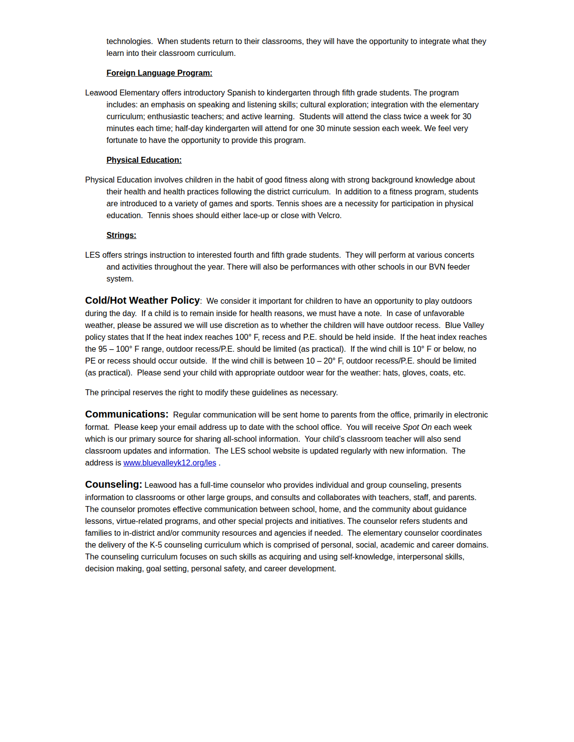technologies. When students return to their classrooms, they will have the opportunity to integrate what they learn into their classroom curriculum.
Foreign Language Program:
Leawood Elementary offers introductory Spanish to kindergarten through fifth grade students. The program includes: an emphasis on speaking and listening skills; cultural exploration; integration with the elementary curriculum; enthusiastic teachers; and active learning. Students will attend the class twice a week for 30 minutes each time; half-day kindergarten will attend for one 30 minute session each week. We feel very fortunate to have the opportunity to provide this program.
Physical Education:
Physical Education involves children in the habit of good fitness along with strong background knowledge about their health and health practices following the district curriculum. In addition to a fitness program, students are introduced to a variety of games and sports. Tennis shoes are a necessity for participation in physical education. Tennis shoes should either lace-up or close with Velcro.
Strings:
LES offers strings instruction to interested fourth and fifth grade students. They will perform at various concerts and activities throughout the year. There will also be performances with other schools in our BVN feeder system.
Cold/Hot Weather Policy: We consider it important for children to have an opportunity to play outdoors during the day. If a child is to remain inside for health reasons, we must have a note. In case of unfavorable weather, please be assured we will use discretion as to whether the children will have outdoor recess. Blue Valley policy states that If the heat index reaches 100° F, recess and P.E. should be held inside. If the heat index reaches the 95 – 100° F range, outdoor recess/P.E. should be limited (as practical). If the wind chill is 10° F or below, no PE or recess should occur outside. If the wind chill is between 10 – 20° F, outdoor recess/P.E. should be limited (as practical). Please send your child with appropriate outdoor wear for the weather: hats, gloves, coats, etc.
The principal reserves the right to modify these guidelines as necessary.
Communications: Regular communication will be sent home to parents from the office, primarily in electronic format. Please keep your email address up to date with the school office. You will receive Spot On each week which is our primary source for sharing all-school information. Your child’s classroom teacher will also send classroom updates and information. The LES school website is updated regularly with new information. The address is www.bluevalleyk12.org/les .
Counseling: Leawood has a full-time counselor who provides individual and group counseling, presents information to classrooms or other large groups, and consults and collaborates with teachers, staff, and parents. The counselor promotes effective communication between school, home, and the community about guidance lessons, virtue-related programs, and other special projects and initiatives. The counselor refers students and families to in-district and/or community resources and agencies if needed. The elementary counselor coordinates the delivery of the K-5 counseling curriculum which is comprised of personal, social, academic and career domains. The counseling curriculum focuses on such skills as acquiring and using self-knowledge, interpersonal skills, decision making, goal setting, personal safety, and career development.